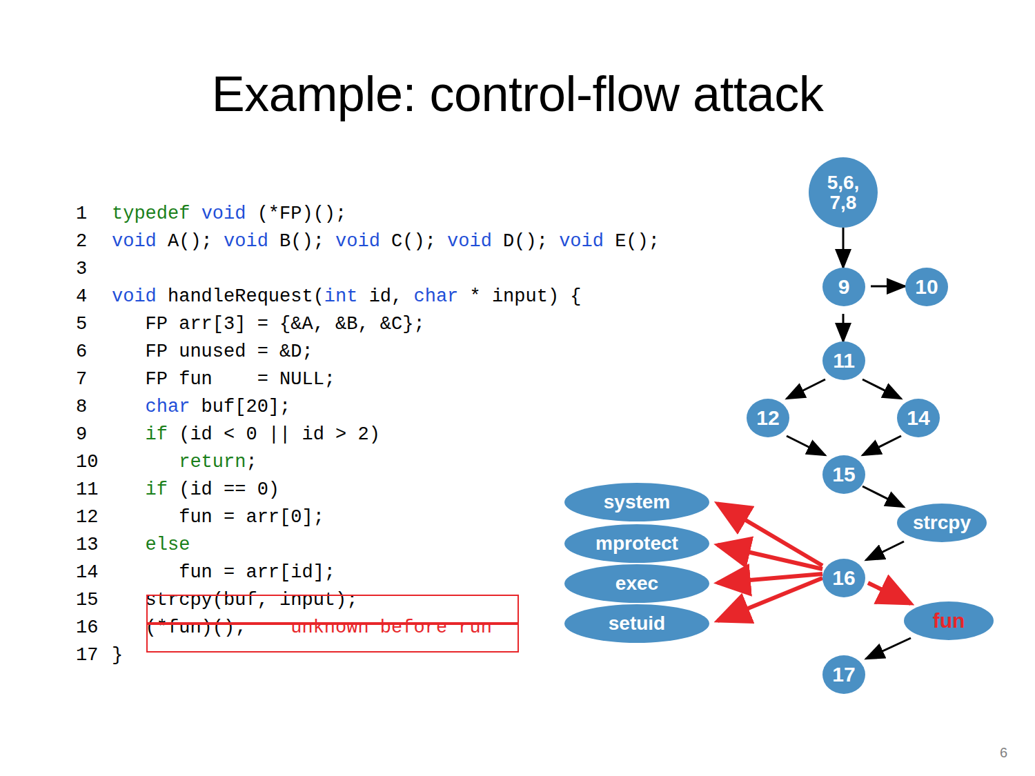Example: control-flow attack
1 typedef void (*FP)(); 2 void A(); void B(); void C(); void D(); void E(); 3 4 void handleRequest(int id, char * input) { 5 FP arr[3] = {&A, &B, &C}; 6 FP unused = &D; 7 FP fun = NULL; 8 char buf[20]; 9 if (id < 0 || id > 2) 10 return; 11 if (id == 0) 12 fun = arr[0]; 13 else 14 fun = arr[id]; 15 strcpy(buf, input); 16 (*fun)(); unknown before run 17}
5,6,
7,8
9
10
11
12
14
15
16
17
strcpy
fun
system
mprotect
exec
setuid
6